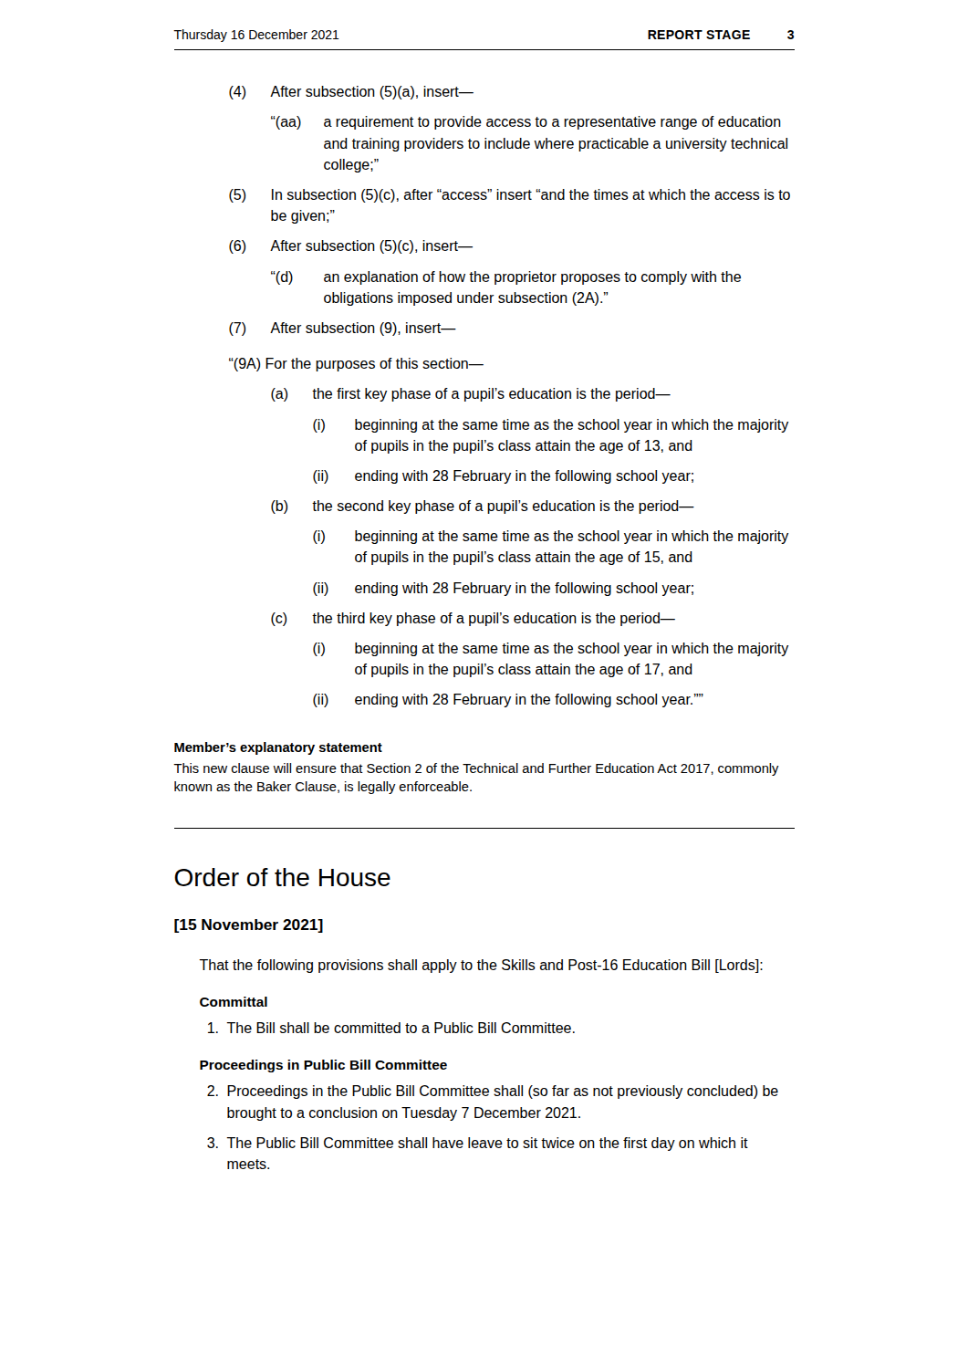Thursday 16 December 2021 REPORT STAGE 3
(4) After subsection (5)(a), insert—
“(aa) a requirement to provide access to a representative range of education and training providers to include where practicable a university technical college;”
(5) In subsection (5)(c), after “access” insert “and the times at which the access is to be given;”
(6) After subsection (5)(c), insert—
“(d) an explanation of how the proprietor proposes to comply with the obligations imposed under subsection (2A).”
(7) After subsection (9), insert—
“(9A) For the purposes of this section—
(a) the first key phase of a pupil’s education is the period—
(i) beginning at the same time as the school year in which the majority of pupils in the pupil’s class attain the age of 13, and
(ii) ending with 28 February in the following school year;
(b) the second key phase of a pupil’s education is the period—
(i) beginning at the same time as the school year in which the majority of pupils in the pupil’s class attain the age of 15, and
(ii) ending with 28 February in the following school year;
(c) the third key phase of a pupil’s education is the period—
(i) beginning at the same time as the school year in which the majority of pupils in the pupil’s class attain the age of 17, and
(ii) ending with 28 February in the following school year.””
Member’s explanatory statement
This new clause will ensure that Section 2 of the Technical and Further Education Act 2017, commonly known as the Baker Clause, is legally enforceable.
Order of the House
[15 November 2021]
That the following provisions shall apply to the Skills and Post-16 Education Bill [Lords]:
Committal
The Bill shall be committed to a Public Bill Committee.
Proceedings in Public Bill Committee
Proceedings in the Public Bill Committee shall (so far as not previously concluded) be brought to a conclusion on Tuesday 7 December 2021.
The Public Bill Committee shall have leave to sit twice on the first day on which it meets.